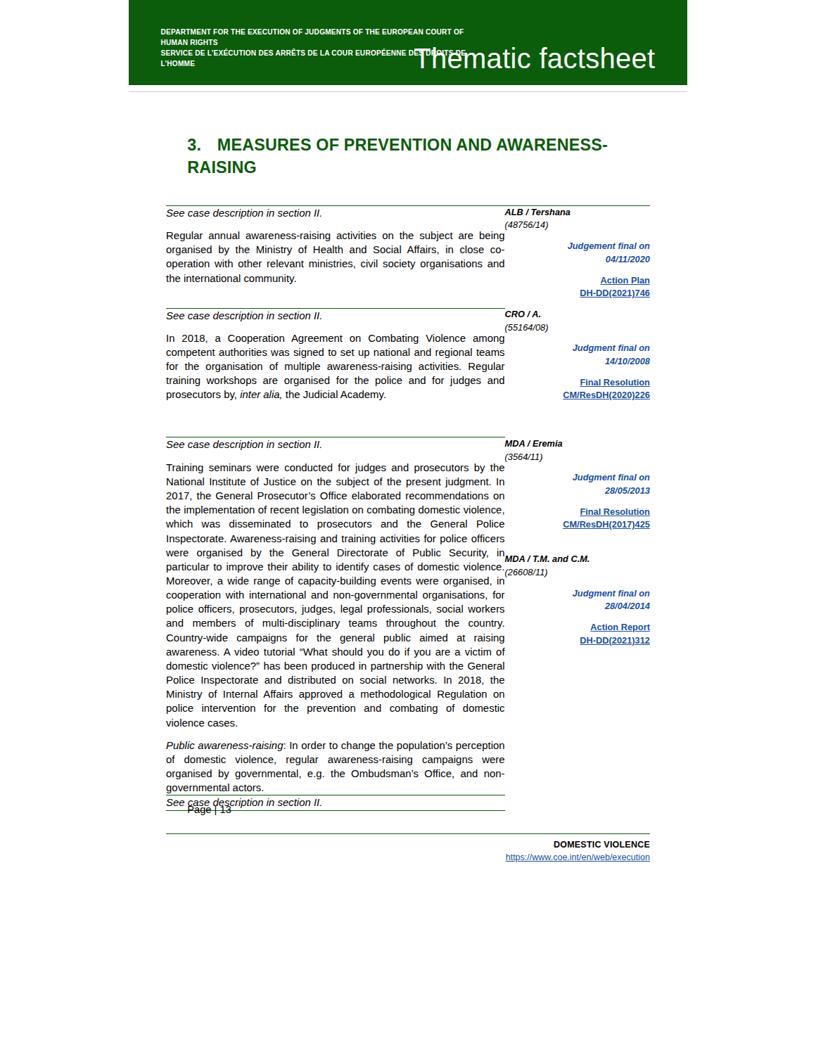Department for the Execution of Judgments of the European Court of Human Rights
Service de l’exécution des arrêts de la Cour européenne des droits de l’homme
Thematic factsheet
3. MEASURES OF PREVENTION AND AWARENESS-RAISING
| See case description in section II. Regular annual awareness-raising activities on the subject are being organised by the Ministry of Health and Social Affairs, in close co-operation with other relevant ministries, civil society organisations and the international community. | ALB / Tershana (48756/14) Judgement final on 04/11/2020 Action Plan DH-DD(2021)746 |
| See case description in section II. In 2018, a Cooperation Agreement on Combating Violence among competent authorities was signed to set up national and regional teams for the organisation of multiple awareness-raising activities. Regular training workshops are organised for the police and for judges and prosecutors by, inter alia, the Judicial Academy. | CRO / A. (55164/08) Judgment final on 14/10/2008 Final Resolution CM/ResDH(2020)226 |
| See case description in section II. Training seminars were conducted for judges and prosecutors by the National Institute of Justice on the subject of the present judgment. In 2017, the General Prosecutor’s Office elaborated recommendations on the implementation of recent legislation on combating domestic violence, which was disseminated to prosecutors and the General Police Inspectorate. Awareness-raising and training activities for police officers were organised by the General Directorate of Public Security, in particular to improve their ability to identify cases of domestic violence. Moreover, a wide range of capacity-building events were organised, in cooperation with international and non-governmental organisations, for police officers, prosecutors, judges, legal professionals, social workers and members of multi-disciplinary teams throughout the country. Country-wide campaigns for the general public aimed at raising awareness. A video tutorial “What should you do if you are a victim of domestic violence?” has been produced in partnership with the General Police Inspectorate and distributed on social networks. In 2018, the Ministry of Internal Affairs approved a methodological Regulation on police intervention for the prevention and combating of domestic violence cases. Public awareness-raising : In order to change the population’s perception of domestic violence, regular awareness-raising campaigns were organised by governmental, e.g. the Ombudsman’s Office, and non-governmental actors. | MDA / Eremia (3564/11) Judgment final on 28/05/2013 Final Resolution CM/ResDH(2017)425 MDA / T.M. and C.M. (26608/11) Judgment final on 28/04/2014 Action Report DH-DD(2021)312 |
| See case description in section II. | |
Page | 13
DOMESTIC VIOLENCE
https://www.coe.int/en/web/execution